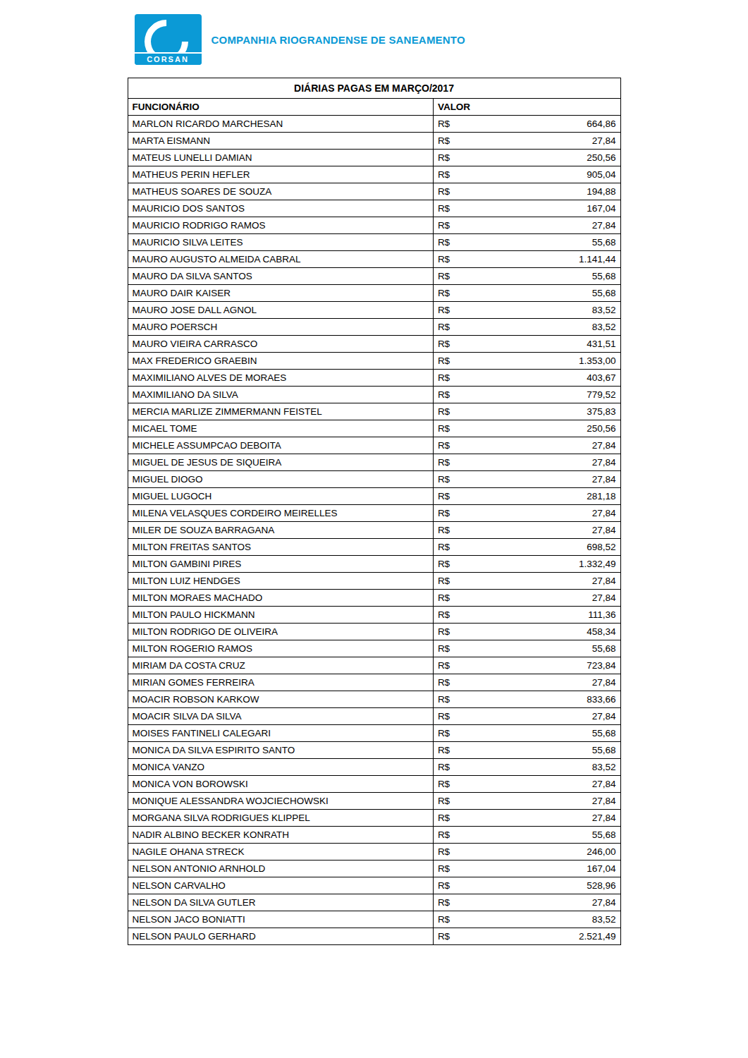CORSAN
COMPANHIA RIOGRANDENSE DE SANEAMENTO
DIÁRIAS PAGAS EM MARÇO/2017
| FUNCIONÁRIO | VALOR |
| --- | --- |
| MARLON RICARDO MARCHESAN | R$ 664,86 |
| MARTA EISMANN | R$ 27,84 |
| MATEUS LUNELLI DAMIAN | R$ 250,56 |
| MATHEUS PERIN HEFLER | R$ 905,04 |
| MATHEUS SOARES DE SOUZA | R$ 194,88 |
| MAURICIO DOS SANTOS | R$ 167,04 |
| MAURICIO RODRIGO RAMOS | R$ 27,84 |
| MAURICIO SILVA LEITES | R$ 55,68 |
| MAURO AUGUSTO ALMEIDA CABRAL | R$ 1.141,44 |
| MAURO DA SILVA SANTOS | R$ 55,68 |
| MAURO DAIR KAISER | R$ 55,68 |
| MAURO JOSE DALL AGNOL | R$ 83,52 |
| MAURO POERSCH | R$ 83,52 |
| MAURO VIEIRA CARRASCO | R$ 431,51 |
| MAX FREDERICO GRAEBIN | R$ 1.353,00 |
| MAXIMILIANO ALVES DE MORAES | R$ 403,67 |
| MAXIMILIANO DA SILVA | R$ 779,52 |
| MERCIA MARLIZE ZIMMERMANN FEISTEL | R$ 375,83 |
| MICAEL TOME | R$ 250,56 |
| MICHELE ASSUMPCAO DEBOITA | R$ 27,84 |
| MIGUEL DE JESUS DE SIQUEIRA | R$ 27,84 |
| MIGUEL DIOGO | R$ 27,84 |
| MIGUEL LUGOCH | R$ 281,18 |
| MILENA VELASQUES CORDEIRO MEIRELLES | R$ 27,84 |
| MILER DE SOUZA BARRAGANA | R$ 27,84 |
| MILTON FREITAS SANTOS | R$ 698,52 |
| MILTON GAMBINI PIRES | R$ 1.332,49 |
| MILTON LUIZ HENDGES | R$ 27,84 |
| MILTON MORAES MACHADO | R$ 27,84 |
| MILTON PAULO HICKMANN | R$ 111,36 |
| MILTON RODRIGO DE OLIVEIRA | R$ 458,34 |
| MILTON ROGERIO RAMOS | R$ 55,68 |
| MIRIAM DA COSTA CRUZ | R$ 723,84 |
| MIRIAN GOMES FERREIRA | R$ 27,84 |
| MOACIR ROBSON KARKOW | R$ 833,66 |
| MOACIR SILVA DA SILVA | R$ 27,84 |
| MOISES FANTINELI CALEGARI | R$ 55,68 |
| MONICA DA SILVA ESPIRITO SANTO | R$ 55,68 |
| MONICA VANZO | R$ 83,52 |
| MONICA VON BOROWSKI | R$ 27,84 |
| MONIQUE ALESSANDRA WOJCIECHOWSKI | R$ 27,84 |
| MORGANA SILVA RODRIGUES KLIPPEL | R$ 27,84 |
| NADIR ALBINO BECKER KONRATH | R$ 55,68 |
| NAGILE OHANA STRECK | R$ 246,00 |
| NELSON ANTONIO ARNHOLD | R$ 167,04 |
| NELSON CARVALHO | R$ 528,96 |
| NELSON DA SILVA GUTLER | R$ 27,84 |
| NELSON JACO BONIATTI | R$ 83,52 |
| NELSON PAULO GERHARD | R$ 2.521,49 |